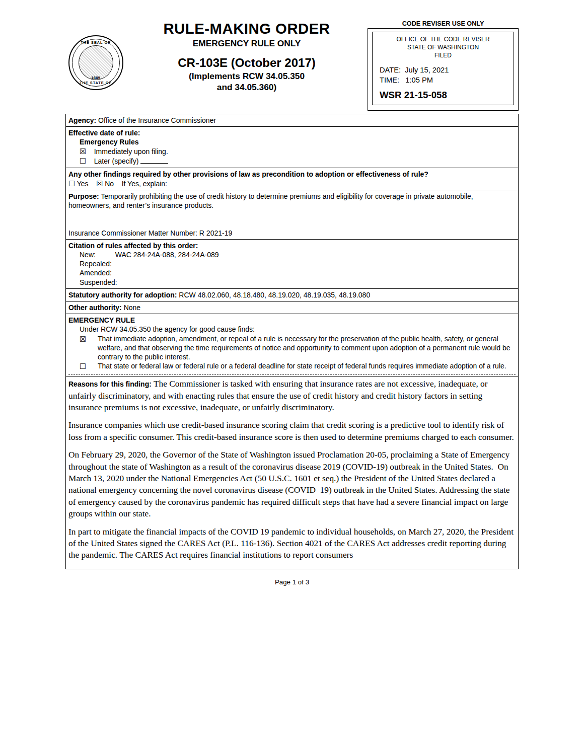THE SEAL OF
1889
THE STATE OF
RULE-MAKING ORDER
EMERGENCY RULE ONLY
CR-103E (October 2017)
(Implements RCW 34.05.350
and 34.05.360)
CODE REVISER USE ONLY
OFFICE OF THE CODE REVISER
STATE OF WASHINGTON
FILED
DATE: July 15, 2021
TIME: 1:05 PM
WSR 21-15-058
| Agency: Office of the Insurance Commissioner |
| Effective date of rule: Emergency Rules ☒ Immediately upon filing. ☐ Later (specify) |
| Any other findings required by other provisions of law as precondition to adoption or effectiveness of rule? ☐ Yes ☒ No If Yes, explain: |
| Purpose: Temporarily prohibiting the use of credit history to determine premiums and eligibility for coverage in private automobile, homeowners, and renter’s insurance products. Insurance Commissioner Matter Number: R 2021-19 |
| Citation of rules affected by this order: New: WAC 284-24A-088, 284-24A-089 Repealed: Amended: Suspended: |
| Statutory authority for adoption: RCW 48.02.060, 48.18.480, 48.19.020, 48.19.035, 48.19.080 |
| Other authority: None |
| EMERGENCY RULE Under RCW 34.05.350 the agency for good cause finds: / ☒ / That immediate adoption, amendment, or repeal of a rule is necessary for the preservation of the public health, safety, or general welfare, and that observing the time requirements of notice and opportunity to comment upon adoption of a permanent rule would be contrary to the public interest. / / ☐ / That state or federal law or federal rule or a federal deadline for state receipt of federal funds requires immediate adoption of a rule. / |
| Reasons for this finding: The Commissioner is tasked with ensuring that insurance rates are not excessive, inadequate, or unfairly discriminatory, and with enacting rules that ensure the use of credit history and credit history factors in setting insurance premiums is not excessive, inadequate, or unfairly discriminatory. Insurance companies which use credit-based insurance scoring claim that credit scoring is a predictive tool to identify risk of loss from a specific consumer. This credit-based insurance score is then used to determine premiums charged to each consumer. On February 29, 2020, the Governor of the State of Washington issued Proclamation 20-05, proclaiming a State of Emergency throughout the state of Washington as a result of the coronavirus disease 2019 (COVID-19) outbreak in the United States. On March 13, 2020 under the National Emergencies Act (50 U.S.C. 1601 et seq.) the President of the United States declared a national emergency concerning the novel coronavirus disease (COVID–19) outbreak in the United States. Addressing the state of emergency caused by the coronavirus pandemic has required difficult steps that have had a severe financial impact on large groups within our state. In part to mitigate the financial impacts of the COVID 19 pandemic to individual households, on March 27, 2020, the President of the United States signed the CARES Act (P.L. 116-136). Section 4021 of the CARES Act addresses credit reporting during the pandemic. The CARES Act requires financial institutions to report consumers |
Page 1 of 3